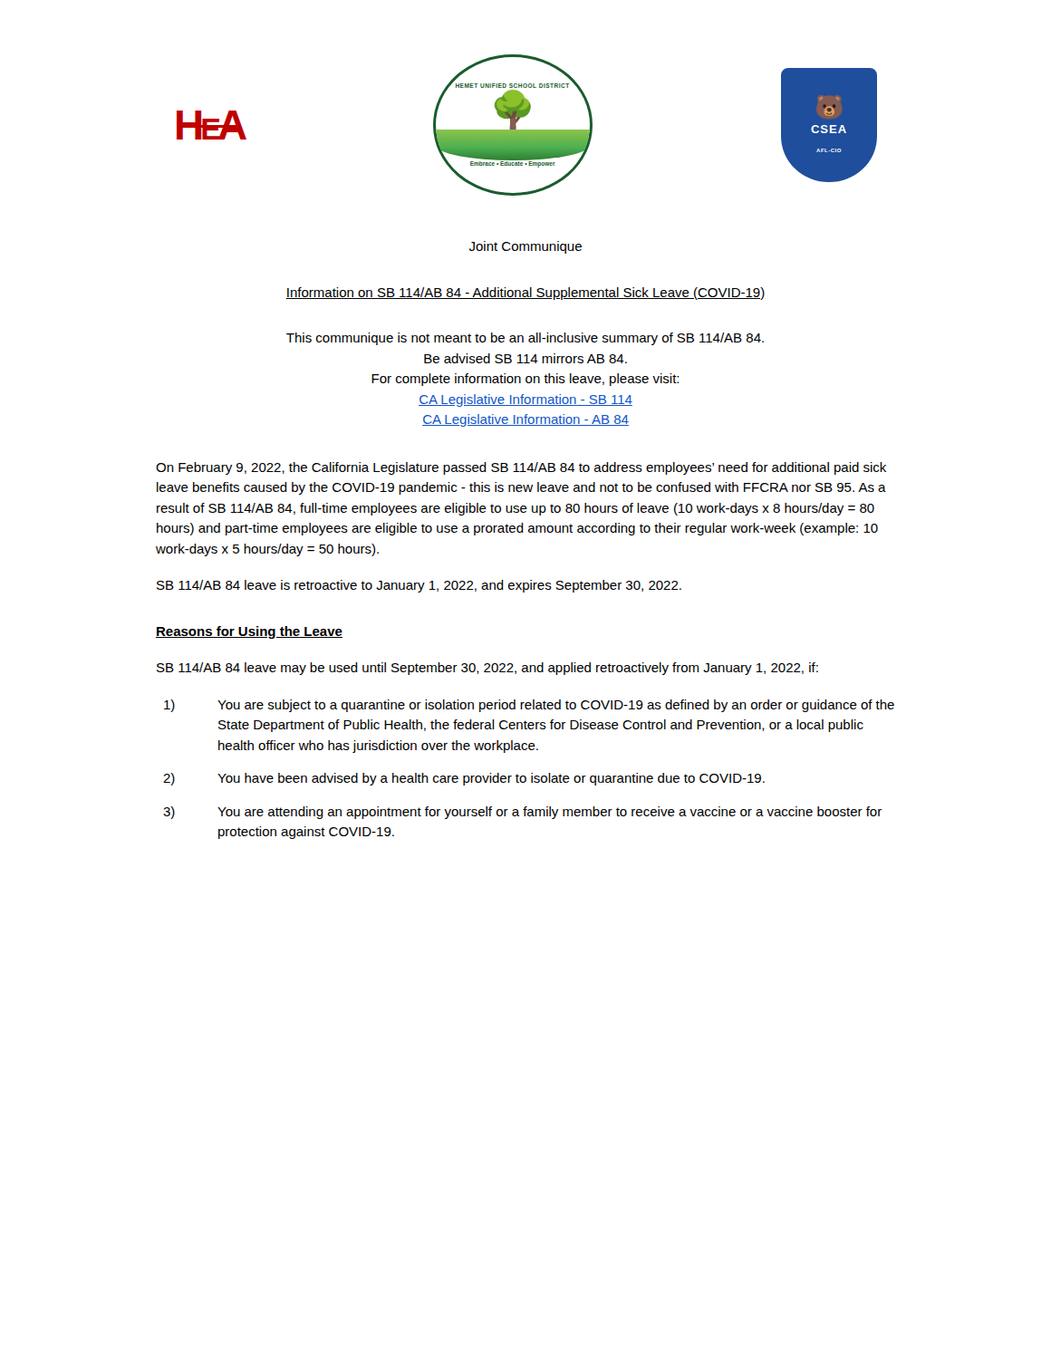HEA
HEMET UNIFIED SCHOOL DISTRICT
🌳
Embrace • Educate • Empower
🐻
CSEA
AFL-CIO
Joint Communique
Information on SB 114/AB 84 - Additional Supplemental Sick Leave (COVID-19)
This communique is not meant to be an all-inclusive summary of SB 114/AB 84.
Be advised SB 114 mirrors AB 84.
For complete information on this leave, please visit:
CA Legislative Information - SB 114
CA Legislative Information - AB 84
On February 9, 2022, the California Legislature passed SB 114/AB 84 to address employees’ need for additional paid sick leave benefits caused by the COVID-19 pandemic - this is new leave and not to be confused with FFCRA nor SB 95. As a result of SB 114/AB 84, full-time employees are eligible to use up to 80 hours of leave (10 work-days x 8 hours/day = 80 hours) and part-time employees are eligible to use a prorated amount according to their regular work-week (example: 10 work-days x 5 hours/day = 50 hours).
SB 114/AB 84 leave is retroactive to January 1, 2022, and expires September 30, 2022.
Reasons for Using the Leave
SB 114/AB 84 leave may be used until September 30, 2022, and applied retroactively from January 1, 2022, if:
You are subject to a quarantine or isolation period related to COVID-19 as defined by an order or guidance of the State Department of Public Health, the federal Centers for Disease Control and Prevention, or a local public health officer who has jurisdiction over the workplace.
You have been advised by a health care provider to isolate or quarantine due to COVID-19.
You are attending an appointment for yourself or a family member to receive a vaccine or a vaccine booster for protection against COVID-19.